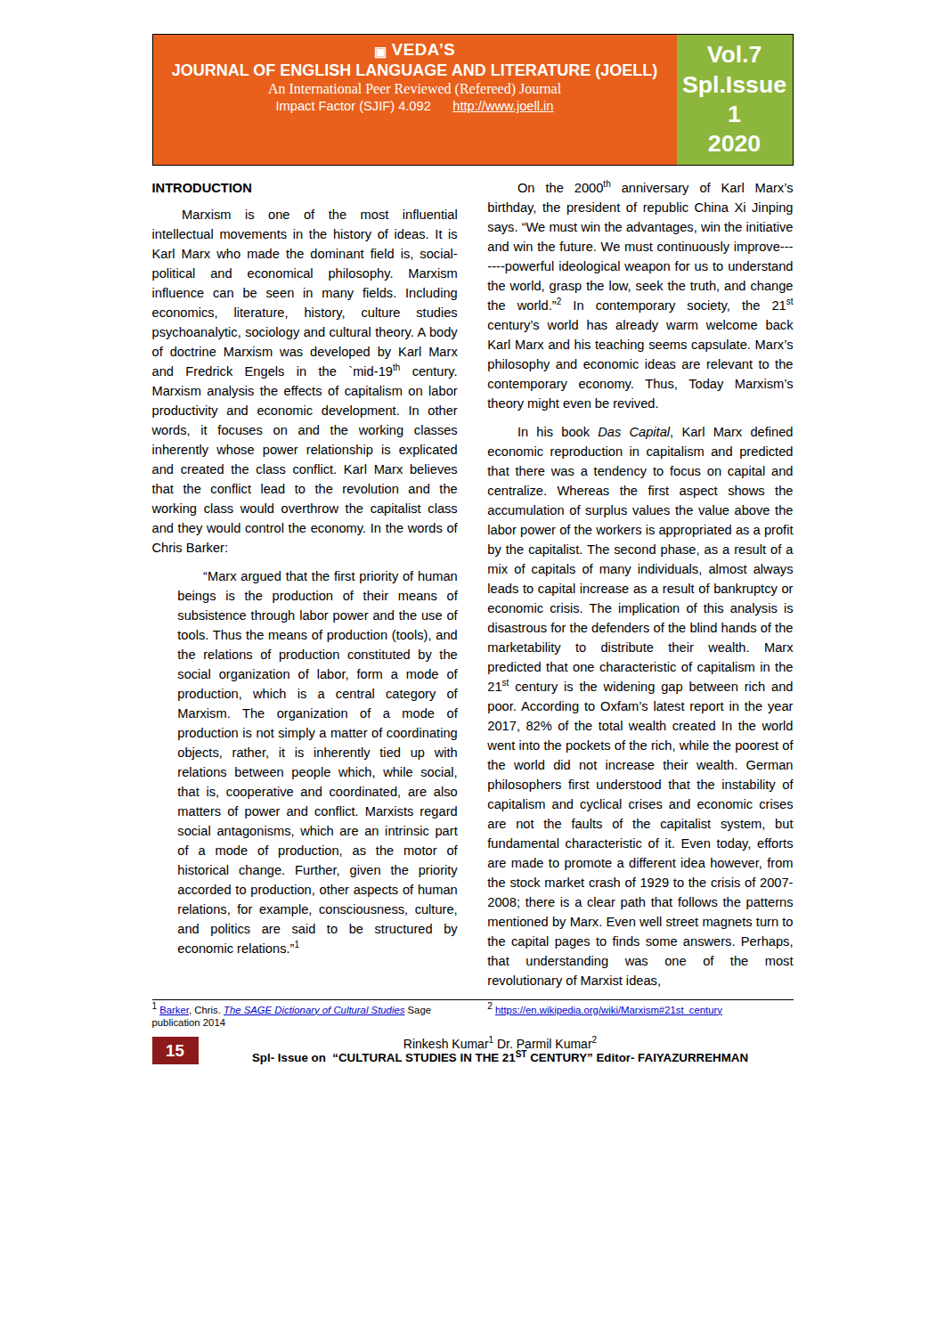▣ VEDA’S
JOURNAL OF ENGLISH LANGUAGE AND LITERATURE (JOELL)
An International Peer Reviewed (Refereed) Journal
Impact Factor (SJIF) 4.092 http://www.joell.in
Vol.7
Spl.Issue 1
2020
INTRODUCTION
Marxism is one of the most influential intellectual movements in the history of ideas. It is Karl Marx who made the dominant field is, social-political and economical philosophy. Marxism influence can be seen in many fields. Including economics, literature, history, culture studies psychoanalytic, sociology and cultural theory. A body of doctrine Marxism was developed by Karl Marx and Fredrick Engels in the `mid-19th century. Marxism analysis the effects of capitalism on labor productivity and economic development. In other words, it focuses on and the working classes inherently whose power relationship is explicated and created the class conflict. Karl Marx believes that the conflict lead to the revolution and the working class would overthrow the capitalist class and they would control the economy. In the words of Chris Barker:
“Marx argued that the first priority of human beings is the production of their means of subsistence through labor power and the use of tools. Thus the means of production (tools), and the relations of production constituted by the social organization of labor, form a mode of production, which is a central category of Marxism. The organization of a mode of production is not simply a matter of coordinating objects, rather, it is inherently tied up with relations between people which, while social, that is, cooperative and coordinated, are also matters of power and conflict. Marxists regard social antagonisms, which are an intrinsic part of a mode of production, as the motor of historical change. Further, given the priority accorded to production, other aspects of human relations, for example, consciousness, culture, and politics are said to be structured by economic relations.”1
On the 2000th anniversary of Karl Marx’s birthday, the president of republic China Xi Jinping says. “We must win the advantages, win the initiative and win the future. We must continuously improve-------powerful ideological weapon for us to understand the world, grasp the low, seek the truth, and change the world.”2 In contemporary society, the 21st century’s world has already warm welcome back Karl Marx and his teaching seems capsulate. Marx’s philosophy and economic ideas are relevant to the contemporary economy. Thus, Today Marxism’s theory might even be revived.
In his book Das Capital, Karl Marx defined economic reproduction in capitalism and predicted that there was a tendency to focus on capital and centralize. Whereas the first aspect shows the accumulation of surplus values the value above the labor power of the workers is appropriated as a profit by the capitalist. The second phase, as a result of a mix of capitals of many individuals, almost always leads to capital increase as a result of bankruptcy or economic crisis. The implication of this analysis is disastrous for the defenders of the blind hands of the marketability to distribute their wealth. Marx predicted that one characteristic of capitalism in the 21st century is the widening gap between rich and poor. According to Oxfam’s latest report in the year 2017, 82% of the total wealth created In the world went into the pockets of the rich, while the poorest of the world did not increase their wealth. German philosophers first understood that the instability of capitalism and cyclical crises and economic crises are not the faults of the capitalist system, but fundamental characteristic of it. Even today, efforts are made to promote a different idea however, from the stock market crash of 1929 to the crisis of 2007-2008; there is a clear path that follows the patterns mentioned by Marx. Even well street magnets turn to the capital pages to finds some answers. Perhaps, that understanding was one of the most revolutionary of Marxist ideas,
1 Barker, Chris. The SAGE Dictionary of Cultural Studies Sage publication 2014
2 https://en.wikipedia.org/wiki/Marxism#21st_century
15
Rinkesh Kumar1 Dr. Parmil Kumar2
Spl- Issue on “CULTURAL STUDIES IN THE 21ST CENTURY” Editor- FAIYAZURREHMAN